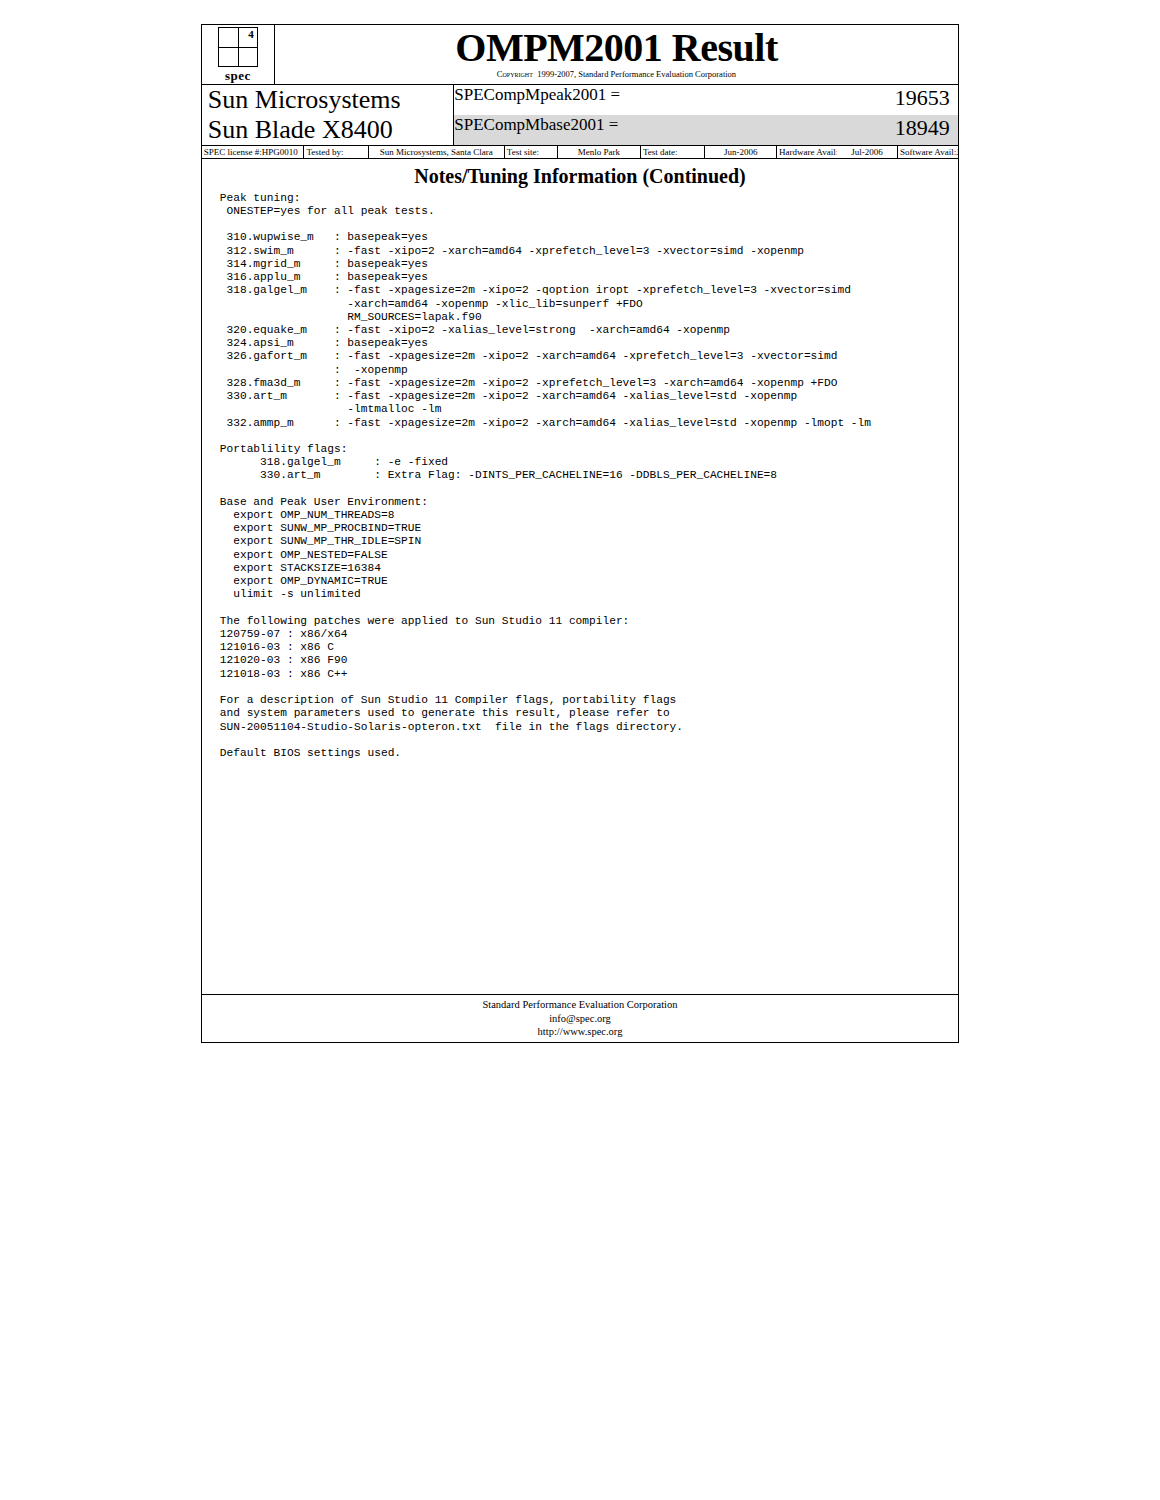| 4 spec | OMPM2001 Result Copyright 1999-2007, Standard Performance Evaluation Corporation |
| Sun Microsystems Sun Blade X8400 | SPECompMpeak2001 = | 19653 |
| SPECompMbase2001 = | 18949 |
| SPEC license #:HPG0010 | Tested by: | Sun Microsystems, Santa Clara | Test site: | Menlo Park | Test date: | Jun-2006 | Hardware Avail: | Jul-2006 | Software Avail:Jul-2006 |
Notes/Tuning Information (Continued)
Peak tuning:
 ONESTEP=yes for all peak tests.

 310.wupwise_m   : basepeak=yes
 312.swim_m      : -fast -xipo=2 -xarch=amd64 -xprefetch_level=3 -xvector=simd -xopenmp
 314.mgrid_m     : basepeak=yes
 316.applu_m     : basepeak=yes
 318.galgel_m    : -fast -xpagesize=2m -xipo=2 -qoption iropt -xprefetch_level=3 -xvector=simd
                   -xarch=amd64 -xopenmp -xlic_lib=sunperf +FDO
                   RM_SOURCES=lapak.f90
 320.equake_m    : -fast -xipo=2 -xalias_level=strong  -xarch=amd64 -xopenmp
 324.apsi_m      : basepeak=yes
 326.gafort_m    : -fast -xpagesize=2m -xipo=2 -xarch=amd64 -xprefetch_level=3 -xvector=simd
                 :  -xopenmp
 328.fma3d_m     : -fast -xpagesize=2m -xipo=2 -xprefetch_level=3 -xarch=amd64 -xopenmp +FDO
 330.art_m       : -fast -xpagesize=2m -xipo=2 -xarch=amd64 -xalias_level=std -xopenmp
                   -lmtmalloc -lm
 332.ammp_m      : -fast -xpagesize=2m -xipo=2 -xarch=amd64 -xalias_level=std -xopenmp -lmopt -lm

Portablility flags:
      318.galgel_m     : -e -fixed
      330.art_m        : Extra Flag: -DINTS_PER_CACHELINE=16 -DDBLS_PER_CACHELINE=8

Base and Peak User Environment:
  export OMP_NUM_THREADS=8
  export SUNW_MP_PROCBIND=TRUE
  export SUNW_MP_THR_IDLE=SPIN
  export OMP_NESTED=FALSE
  export STACKSIZE=16384
  export OMP_DYNAMIC=TRUE
  ulimit -s unlimited

The following patches were applied to Sun Studio 11 compiler:
120759-07 : x86/x64
121016-03 : x86 C
121020-03 : x86 F90
121018-03 : x86 C++

For a description of Sun Studio 11 Compiler flags, portability flags
and system parameters used to generate this result, please refer to
SUN-20051104-Studio-Solaris-opteron.txt  file in the flags directory.

Default BIOS settings used.
Standard Performance Evaluation Corporation
info@spec.org
http://www.spec.org